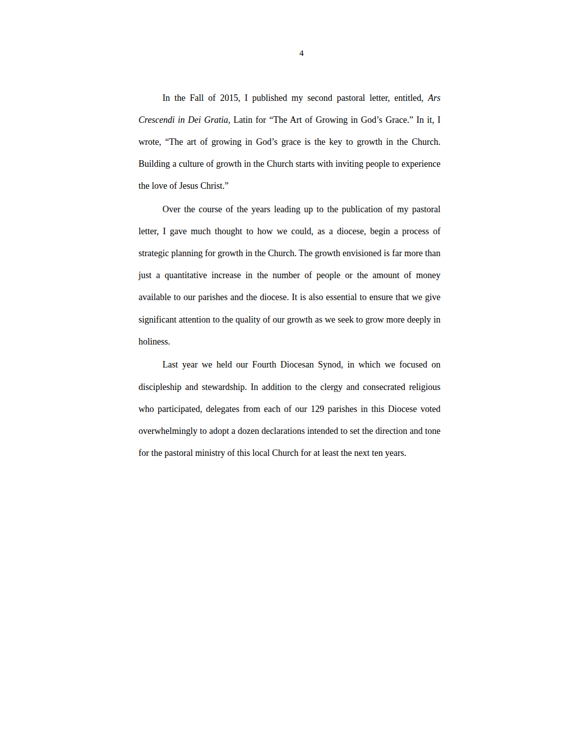4
In the Fall of 2015, I published my second pastoral letter, entitled, Ars Crescendi in Dei Gratia, Latin for “The Art of Growing in God’s Grace.” In it, I wrote, “The art of growing in God’s grace is the key to growth in the Church. Building a culture of growth in the Church starts with inviting people to experience the love of Jesus Christ.”
Over the course of the years leading up to the publication of my pastoral letter, I gave much thought to how we could, as a diocese, begin a process of strategic planning for growth in the Church. The growth envisioned is far more than just a quantitative increase in the number of people or the amount of money available to our parishes and the diocese. It is also essential to ensure that we give significant attention to the quality of our growth as we seek to grow more deeply in holiness.
Last year we held our Fourth Diocesan Synod, in which we focused on discipleship and stewardship. In addition to the clergy and consecrated religious who participated, delegates from each of our 129 parishes in this Diocese voted overwhelmingly to adopt a dozen declarations intended to set the direction and tone for the pastoral ministry of this local Church for at least the next ten years.